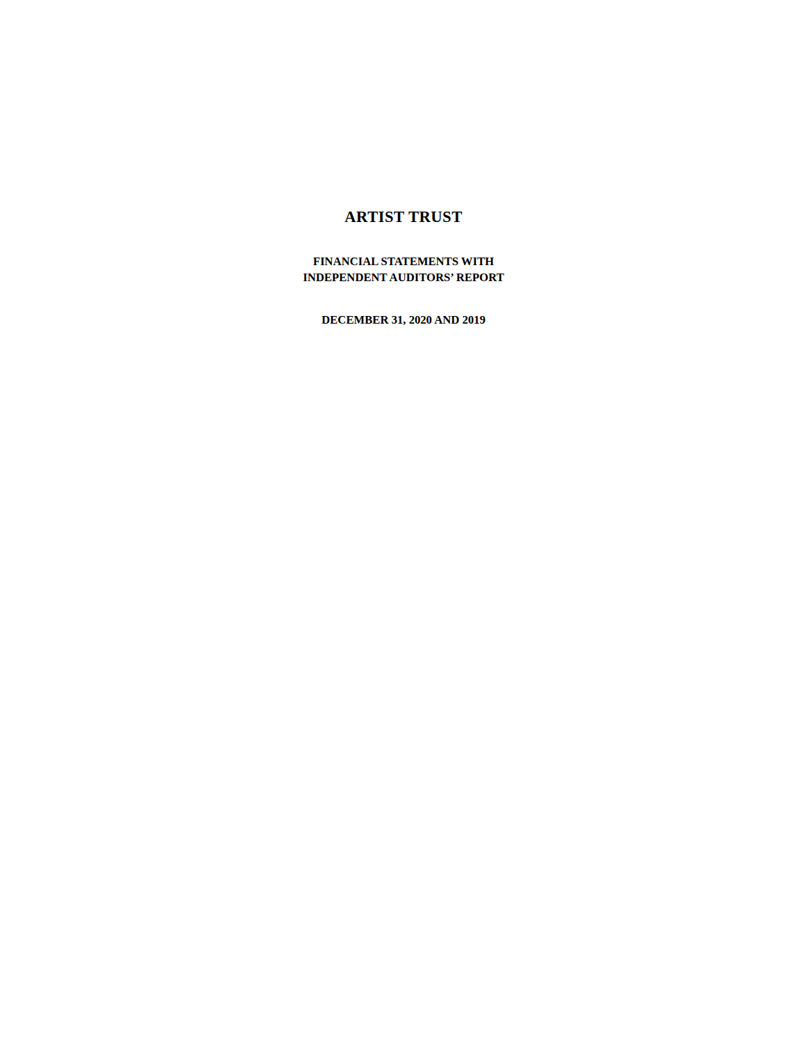ARTIST TRUST
FINANCIAL STATEMENTS WITH
INDEPENDENT AUDITORS’ REPORT
DECEMBER 31, 2020 AND 2019